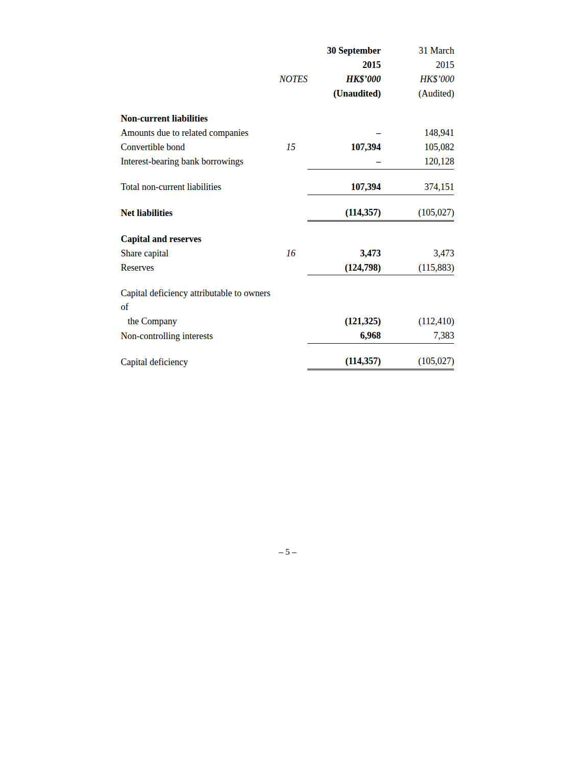| | | 30 September | 31 March |
| | | 2015 | 2015 |
| | NOTES | HK$’000 | HK$’000 |
| | | (Unaudited) | (Audited) |
| Non-current liabilities | | | |
| Amounts due to related companies | | – | 148,941 |
| Convertible bond | 15 | 107,394 | 105,082 |
| Interest-bearing bank borrowings | | – | 120,128 |
| Total non-current liabilities | | 107,394 | 374,151 |
| Net liabilities | | (114,357) | (105,027) |
| Capital and reserves | | | |
| Share capital | 16 | 3,473 | 3,473 |
| Reserves | | (124,798) | (115,883) |
| Capital deficiency attributable to owners of | | | |
| the Company | | (121,325) | (112,410) |
| Non-controlling interests | | 6,968 | 7,383 |
| Capital deficiency | | (114,357) | (105,027) |
– 5 –